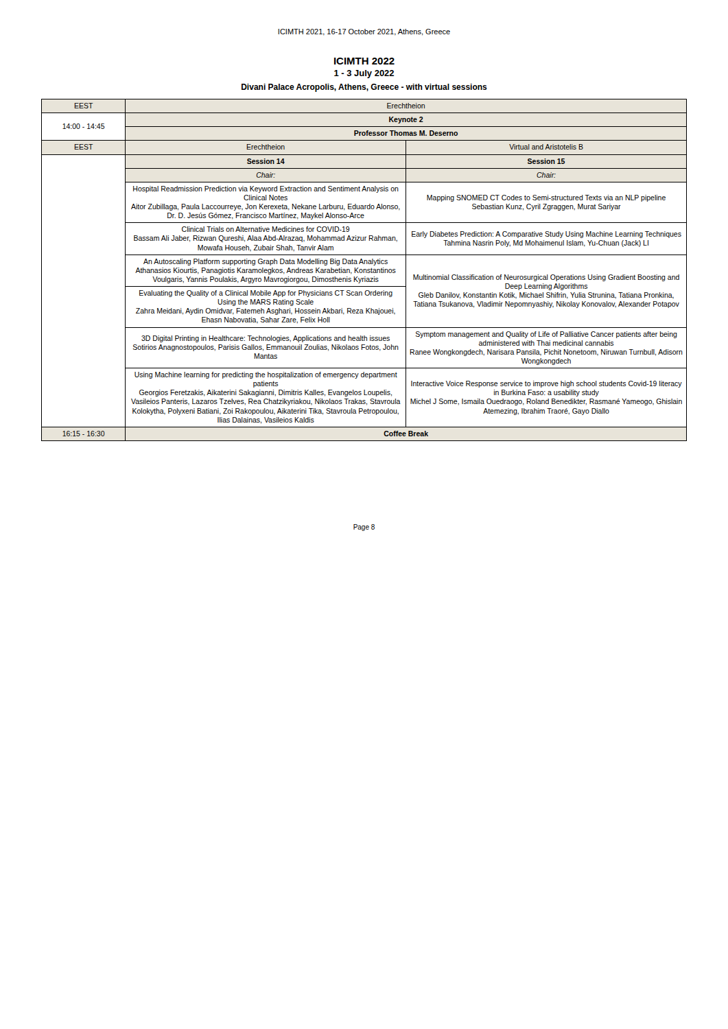ICIMTH 2021, 16-17 October 2021, Athens, Greece
ICIMTH 2022
1 - 3 July 2022
Divani Palace Acropolis, Athens, Greece - with virtual sessions
| EEST | Erechtheion |
| 14:00 - 14:45 | Keynote 2 |
| Professor Thomas M. Deserno |
| EEST | Erechtheion | Virtual and Aristotelis B |
| | Session 14 | Session 15 |
| Chair: | Chair: |
| Hospital Readmission Prediction via Keyword Extraction and Sentiment Analysis on Clinical Notes Aitor Zubillaga, Paula Laccourreye, Jon Kerexeta, Nekane Larburu, Eduardo Alonso, Dr. D. Jesús Gómez, Francisco Martínez, Maykel Alonso-Arce | Mapping SNOMED CT Codes to Semi-structured Texts via an NLP pipeline Sebastian Kunz, Cyril Zgraggen, Murat Sariyar |
| Clinical Trials on Alternative Medicines for COVID-19 Bassam Ali Jaber, Rizwan Qureshi, Alaa Abd-Alrazaq, Mohammad Azizur Rahman, Mowafa Househ, Zubair Shah, Tanvir Alam | Early Diabetes Prediction: A Comparative Study Using Machine Learning Techniques Tahmina Nasrin Poly, Md Mohaimenul Islam, Yu-Chuan (Jack) LI |
| An Autoscaling Platform supporting Graph Data Modelling Big Data Analytics Athanasios Kiourtis, Panagiotis Karamolegkos, Andreas Karabetian, Konstantinos Voulgaris, Yannis Poulakis, Argyro Mavrogiorgou, Dimosthenis Kyriazis | Multinomial Classification of Neurosurgical Operations Using Gradient Boosting and Deep Learning Algorithms Gleb Danilov, Konstantin Kotik, Michael Shifrin, Yulia Strunina, Tatiana Pronkina, Tatiana Tsukanova, Vladimir Nepomnyashiy, Nikolay Konovalov, Alexander Potapov |
| Evaluating the Quality of a Clinical Mobile App for Physicians CT Scan Ordering Using the MARS Rating Scale Zahra Meidani, Aydin Omidvar, Fatemeh Asghari, Hossein Akbari, Reza Khajouei, Ehasn Nabovatia, Sahar Zare, Felix Holl |
| 3D Digital Printing in Healthcare: Technologies, Applications and health issues Sotirios Anagnostopoulos, Parisis Gallos, Emmanouil Zoulias, Nikolaos Fotos, John Mantas | Symptom management and Quality of Life of Palliative Cancer patients after being administered with Thai medicinal cannabis Ranee Wongkongdech, Narisara Pansila, Pichit Nonetoom, Niruwan Turnbull, Adisorn Wongkongdech |
| Using Machine learning for predicting the hospitalization of emergency department patients Georgios Feretzakis, Aikaterini Sakagianni, Dimitris Kalles, Evangelos Loupelis, Vasileios Panteris, Lazaros Tzelves, Rea Chatzikyriakou, Nikolaos Trakas, Stavroula Kolokytha, Polyxeni Batiani, Zoi Rakopoulou, Aikaterini Tika, Stavroula Petropoulou, Ilias Dalainas, Vasileios Kaldis | Interactive Voice Response service to improve high school students Covid-19 literacy in Burkina Faso: a usability study Michel J Some, Ismaila Ouedraogo, Roland Benedikter, Rasmané Yameogo, Ghislain Atemezing, Ibrahim Traoré, Gayo Diallo |
| 16:15 - 16:30 | Coffee Break |
Page 8